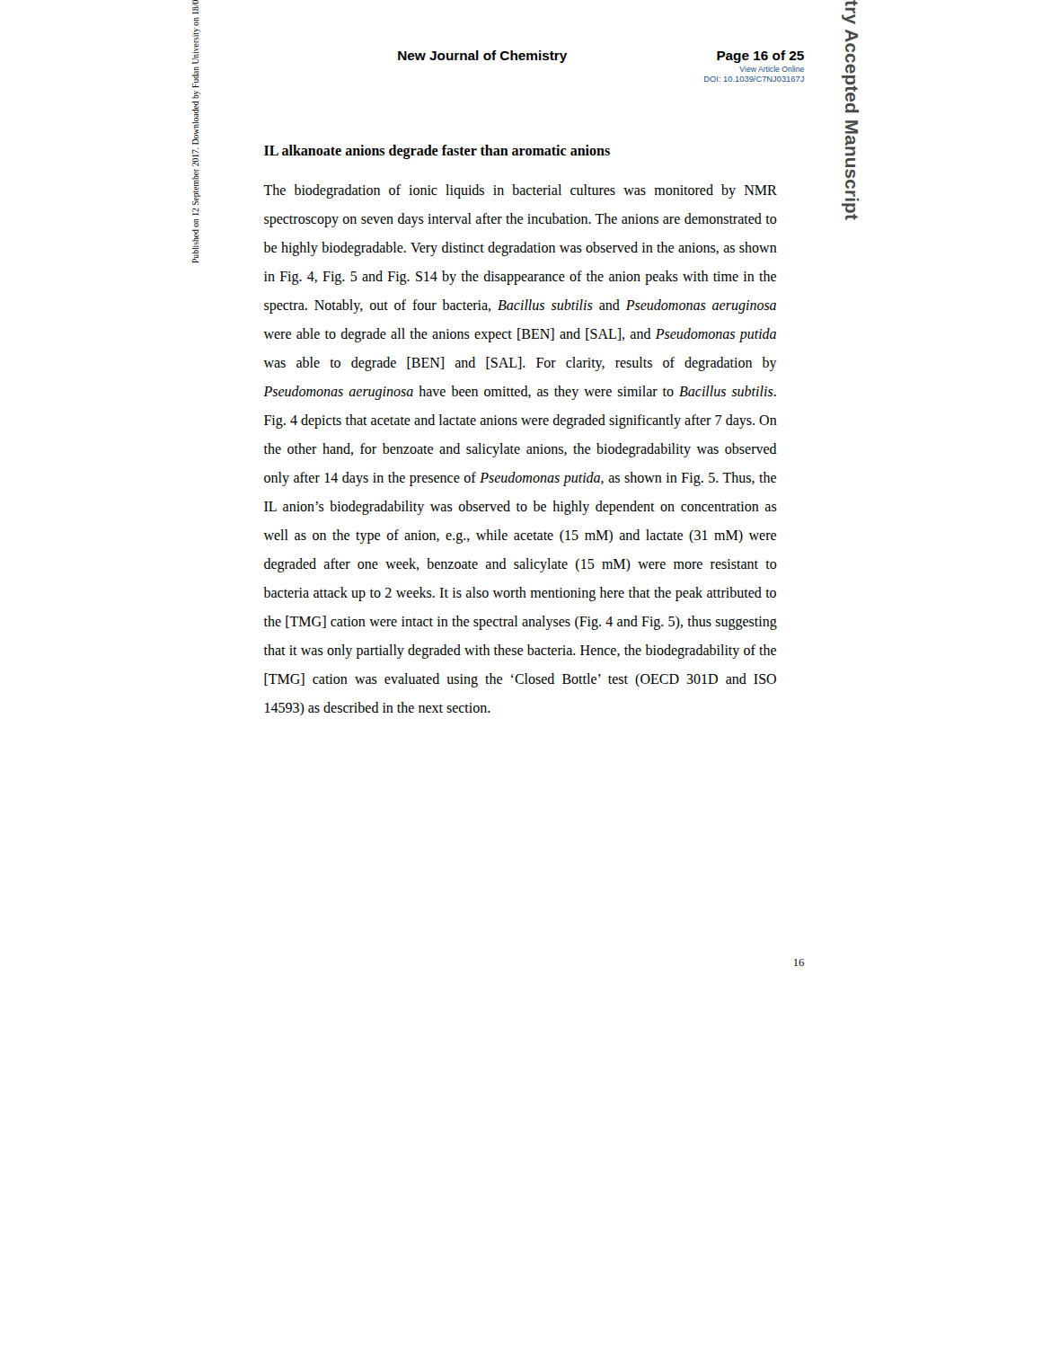New Journal of Chemistry
Page 16 of 25
View Article Online
DOI: 10.1039/C7NJ03167J
Published on 12 September 2017. Downloaded by Fudan University on 18/09/2017 06:37:16.
New Journal of Chemistry Accepted Manuscript
IL alkanoate anions degrade faster than aromatic anions
The biodegradation of ionic liquids in bacterial cultures was monitored by NMR spectroscopy on seven days interval after the incubation. The anions are demonstrated to be highly biodegradable. Very distinct degradation was observed in the anions, as shown in Fig. 4, Fig. 5 and Fig. S14 by the disappearance of the anion peaks with time in the spectra. Notably, out of four bacteria, Bacillus subtilis and Pseudomonas aeruginosa were able to degrade all the anions expect [BEN] and [SAL], and Pseudomonas putida was able to degrade [BEN] and [SAL]. For clarity, results of degradation by Pseudomonas aeruginosa have been omitted, as they were similar to Bacillus subtilis. Fig. 4 depicts that acetate and lactate anions were degraded significantly after 7 days. On the other hand, for benzoate and salicylate anions, the biodegradability was observed only after 14 days in the presence of Pseudomonas putida, as shown in Fig. 5. Thus, the IL anion’s biodegradability was observed to be highly dependent on concentration as well as on the type of anion, e.g., while acetate (15 mM) and lactate (31 mM) were degraded after one week, benzoate and salicylate (15 mM) were more resistant to bacteria attack up to 2 weeks. It is also worth mentioning here that the peak attributed to the [TMG] cation were intact in the spectral analyses (Fig. 4 and Fig. 5), thus suggesting that it was only partially degraded with these bacteria. Hence, the biodegradability of the [TMG] cation was evaluated using the ‘Closed Bottle’ test (OECD 301D and ISO 14593) as described in the next section.
16